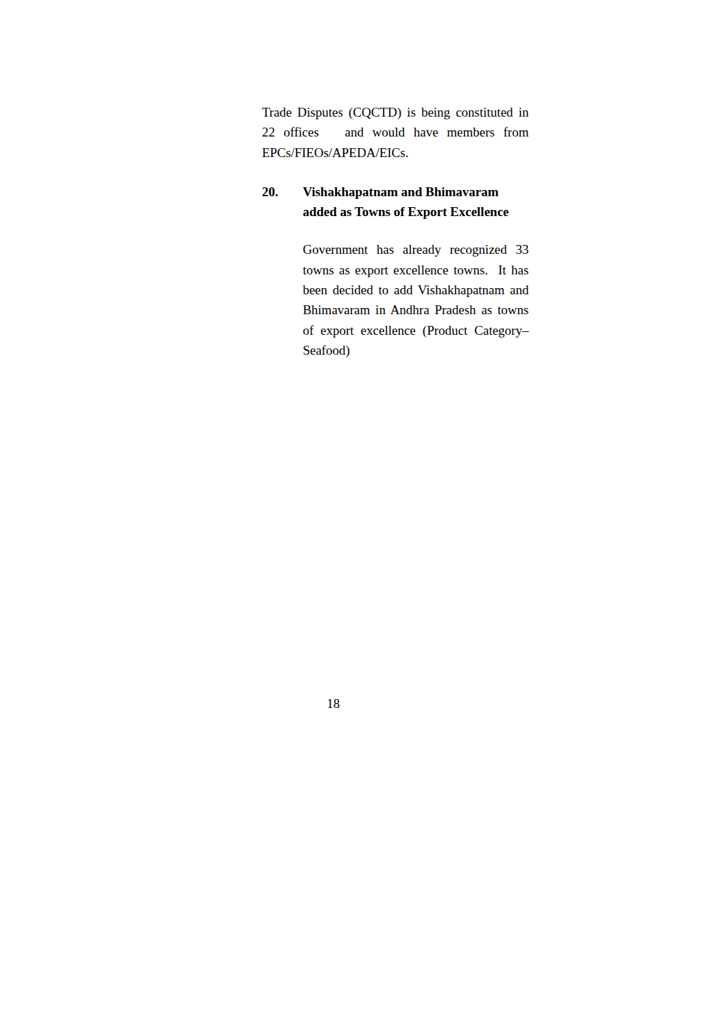Trade Disputes (CQCTD) is being constituted in 22 offices and would have members from EPCs/FIEOs/APEDA/EICs.
20. Vishakhapatnam and Bhimavaram added as Towns of Export Excellence
Government has already recognized 33 towns as export excellence towns. It has been decided to add Vishakhapatnam and Bhimavaram in Andhra Pradesh as towns of export excellence (Product Category–Seafood)
18